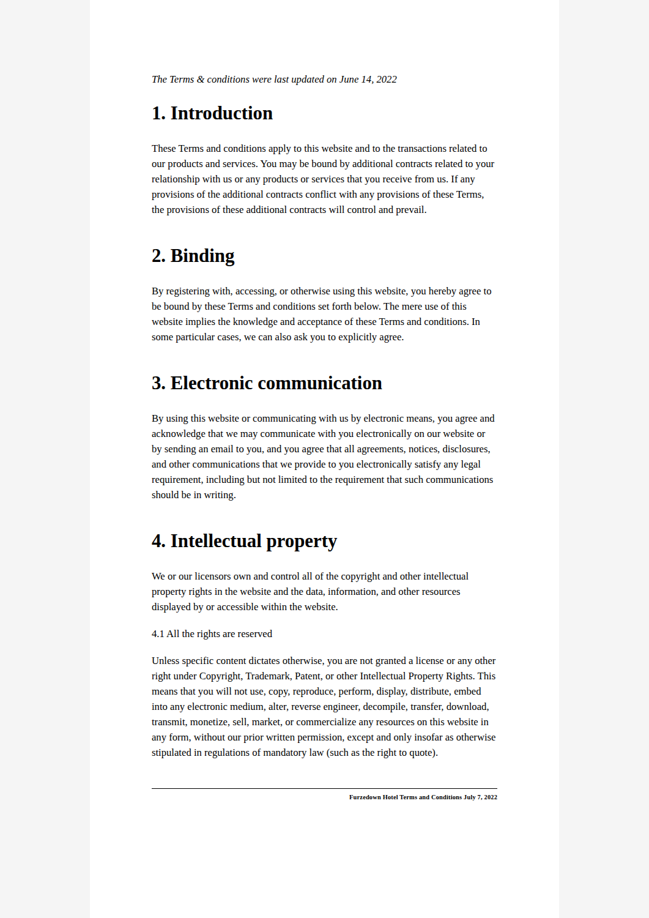The Terms & conditions were last updated on June 14, 2022
1. Introduction
These Terms and conditions apply to this website and to the transactions related to our products and services. You may be bound by additional contracts related to your relationship with us or any products or services that you receive from us. If any provisions of the additional contracts conflict with any provisions of these Terms, the provisions of these additional contracts will control and prevail.
2. Binding
By registering with, accessing, or otherwise using this website, you hereby agree to be bound by these Terms and conditions set forth below. The mere use of this website implies the knowledge and acceptance of these Terms and conditions. In some particular cases, we can also ask you to explicitly agree.
3. Electronic communication
By using this website or communicating with us by electronic means, you agree and acknowledge that we may communicate with you electronically on our website or by sending an email to you, and you agree that all agreements, notices, disclosures, and other communications that we provide to you electronically satisfy any legal requirement, including but not limited to the requirement that such communications should be in writing.
4. Intellectual property
We or our licensors own and control all of the copyright and other intellectual property rights in the website and the data, information, and other resources displayed by or accessible within the website.
4.1 All the rights are reserved
Unless specific content dictates otherwise, you are not granted a license or any other right under Copyright, Trademark, Patent, or other Intellectual Property Rights. This means that you will not use, copy, reproduce, perform, display, distribute, embed into any electronic medium, alter, reverse engineer, decompile, transfer, download, transmit, monetize, sell, market, or commercialize any resources on this website in any form, without our prior written permission, except and only insofar as otherwise stipulated in regulations of mandatory law (such as the right to quote).
Furzedown Hotel Terms and Conditions July 7, 2022